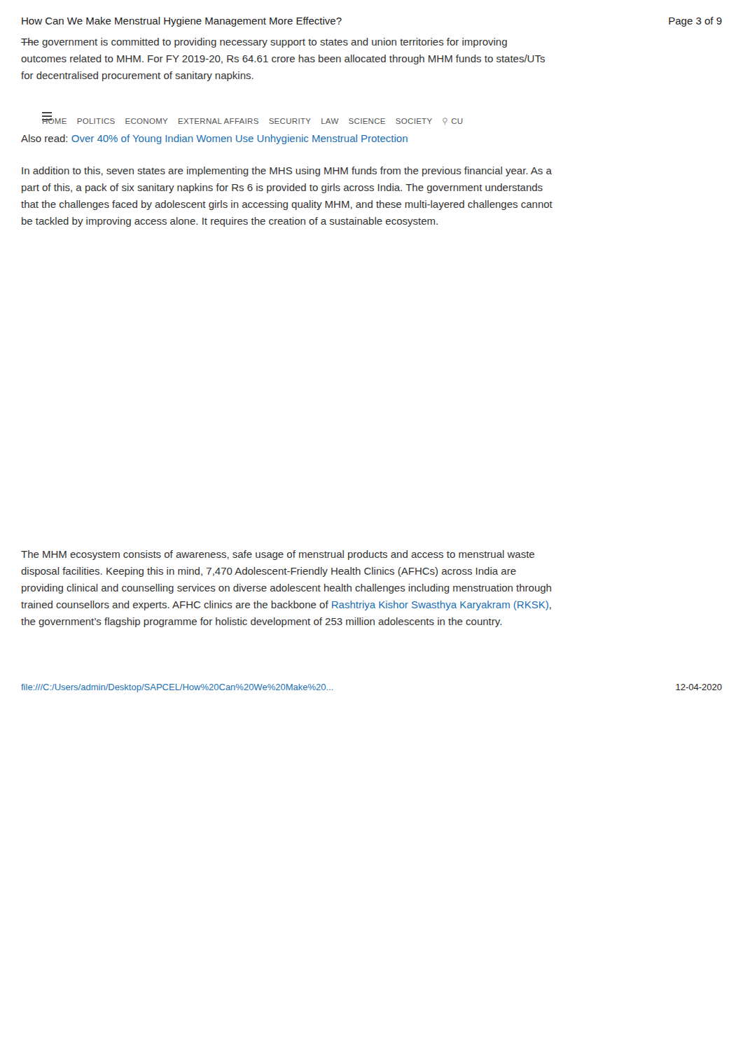How Can We Make Menstrual Hygiene Management More Effective?
Page 3 of 9
The government is committed to providing necessary support to states and union territories for improving outcomes related to MHM. For FY 2019-20, Rs 64.61 crore has been allocated through MHM funds to states/UTs for decentralised procurement of sanitary napkins.
HOME POLITICS ECONOMY EXTERNAL AFFAIRS SECURITY LAW SCIENCE SOCIETY⚲ CU
Also read: Over 40% of Young Indian Women Use Unhygienic Menstrual Protection
In addition to this, seven states are implementing the MHS using MHM funds from the previous financial year. As a part of this, a pack of six sanitary napkins for Rs 6 is provided to girls across India. The government understands that the challenges faced by adolescent girls in accessing quality MHM, and these multi-layered challenges cannot be tackled by improving access alone. It requires the creation of a sustainable ecosystem.
The MHM ecosystem consists of awareness, safe usage of menstrual products and access to menstrual waste disposal facilities. Keeping this in mind, 7,470 Adolescent-Friendly Health Clinics (AFHCs) across India are providing clinical and counselling services on diverse adolescent health challenges including menstruation through trained counsellors and experts. AFHC clinics are the backbone of Rashtriya Kishor Swasthya Karyakram (RKSK), the government’s flagship programme for holistic development of 253 million adolescents in the country.
file:///C:/Users/admin/Desktop/SAPCEL/How%20Can%20We%20Make%20...
12-04-2020